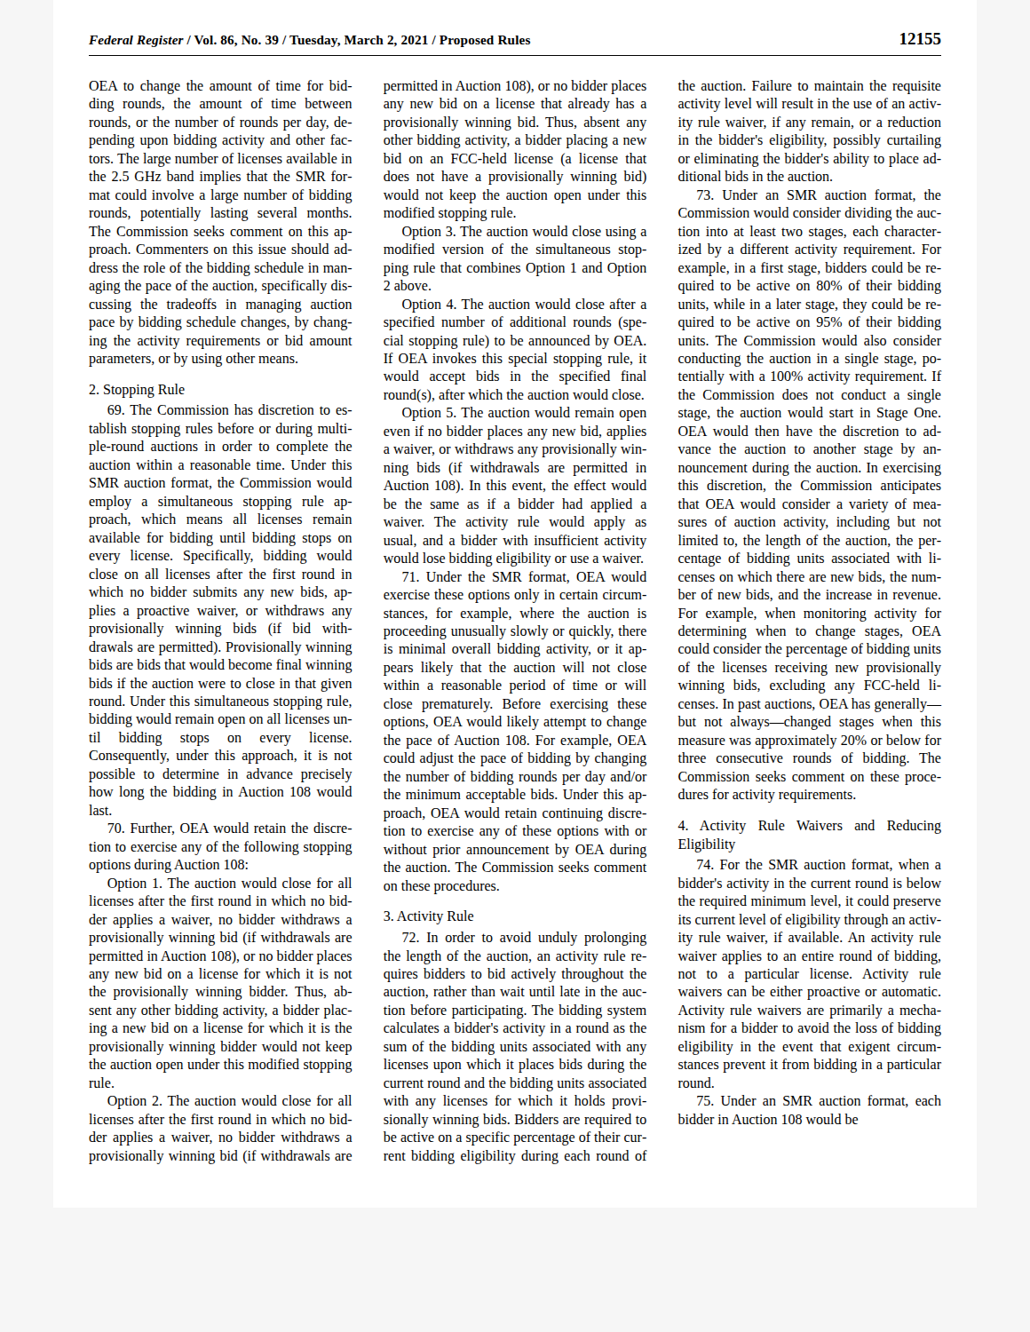Federal Register / Vol. 86, No. 39 / Tuesday, March 2, 2021 / Proposed Rules
12155
OEA to change the amount of time for bidding rounds, the amount of time between rounds, or the number of rounds per day, depending upon bidding activity and other factors. The large number of licenses available in the 2.5 GHz band implies that the SMR format could involve a large number of bidding rounds, potentially lasting several months. The Commission seeks comment on this approach. Commenters on this issue should address the role of the bidding schedule in managing the pace of the auction, specifically discussing the tradeoffs in managing auction pace by bidding schedule changes, by changing the activity requirements or bid amount parameters, or by using other means.
2. Stopping Rule
69. The Commission has discretion to establish stopping rules before or during multiple-round auctions in order to complete the auction within a reasonable time. Under this SMR auction format, the Commission would employ a simultaneous stopping rule approach, which means all licenses remain available for bidding until bidding stops on every license. Specifically, bidding would close on all licenses after the first round in which no bidder submits any new bids, applies a proactive waiver, or withdraws any provisionally winning bids (if bid withdrawals are permitted). Provisionally winning bids are bids that would become final winning bids if the auction were to close in that given round. Under this simultaneous stopping rule, bidding would remain open on all licenses until bidding stops on every license. Consequently, under this approach, it is not possible to determine in advance precisely how long the bidding in Auction 108 would last.
70. Further, OEA would retain the discretion to exercise any of the following stopping options during Auction 108:
Option 1. The auction would close for all licenses after the first round in which no bidder applies a waiver, no bidder withdraws a provisionally winning bid (if withdrawals are permitted in Auction 108), or no bidder places any new bid on a license for which it is not the provisionally winning bidder. Thus, absent any other bidding activity, a bidder placing a new bid on a license for which it is the provisionally winning bidder would not keep the auction open under this modified stopping rule.
Option 2. The auction would close for all licenses after the first round in which no bidder applies a waiver, no bidder withdraws a provisionally winning bid (if withdrawals are permitted in Auction 108), or no bidder places any new bid on a license that already has a provisionally winning bid. Thus, absent any other bidding activity, a bidder placing a new bid on an FCC-held license (a license that does not have a provisionally winning bid) would not keep the auction open under this modified stopping rule.
Option 3. The auction would close using a modified version of the simultaneous stopping rule that combines Option 1 and Option 2 above.
Option 4. The auction would close after a specified number of additional rounds (special stopping rule) to be announced by OEA. If OEA invokes this special stopping rule, it would accept bids in the specified final round(s), after which the auction would close.
Option 5. The auction would remain open even if no bidder places any new bid, applies a waiver, or withdraws any provisionally winning bids (if withdrawals are permitted in Auction 108). In this event, the effect would be the same as if a bidder had applied a waiver. The activity rule would apply as usual, and a bidder with insufficient activity would lose bidding eligibility or use a waiver.
71. Under the SMR format, OEA would exercise these options only in certain circumstances, for example, where the auction is proceeding unusually slowly or quickly, there is minimal overall bidding activity, or it appears likely that the auction will not close within a reasonable period of time or will close prematurely. Before exercising these options, OEA would likely attempt to change the pace of Auction 108. For example, OEA could adjust the pace of bidding by changing the number of bidding rounds per day and/or the minimum acceptable bids. Under this approach, OEA would retain continuing discretion to exercise any of these options with or without prior announcement by OEA during the auction. The Commission seeks comment on these procedures.
3. Activity Rule
72. In order to avoid unduly prolonging the length of the auction, an activity rule requires bidders to bid actively throughout the auction, rather than wait until late in the auction before participating. The bidding system calculates a bidder's activity in a round as the sum of the bidding units associated with any licenses upon which it places bids during the current round and the bidding units associated with any licenses for which it holds provisionally winning bids. Bidders are required to be active on a specific percentage of their current bidding eligibility during each round of the auction. Failure to maintain the requisite activity level will result in the use of an activity rule waiver, if any remain, or a reduction in the bidder's eligibility, possibly curtailing or eliminating the bidder's ability to place additional bids in the auction.
73. Under an SMR auction format, the Commission would consider dividing the auction into at least two stages, each characterized by a different activity requirement. For example, in a first stage, bidders could be required to be active on 80% of their bidding units, while in a later stage, they could be required to be active on 95% of their bidding units. The Commission would also consider conducting the auction in a single stage, potentially with a 100% activity requirement. If the Commission does not conduct a single stage, the auction would start in Stage One. OEA would then have the discretion to advance the auction to another stage by announcement during the auction. In exercising this discretion, the Commission anticipates that OEA would consider a variety of measures of auction activity, including but not limited to, the length of the auction, the percentage of bidding units associated with licenses on which there are new bids, the number of new bids, and the increase in revenue. For example, when monitoring activity for determining when to change stages, OEA could consider the percentage of bidding units of the licenses receiving new provisionally winning bids, excluding any FCC-held licenses. In past auctions, OEA has generally—but not always—changed stages when this measure was approximately 20% or below for three consecutive rounds of bidding. The Commission seeks comment on these procedures for activity requirements.
4. Activity Rule Waivers and Reducing Eligibility
74. For the SMR auction format, when a bidder's activity in the current round is below the required minimum level, it could preserve its current level of eligibility through an activity rule waiver, if available. An activity rule waiver applies to an entire round of bidding, not to a particular license. Activity rule waivers can be either proactive or automatic. Activity rule waivers are primarily a mechanism for a bidder to avoid the loss of bidding eligibility in the event that exigent circumstances prevent it from bidding in a particular round.
75. Under an SMR auction format, each bidder in Auction 108 would be